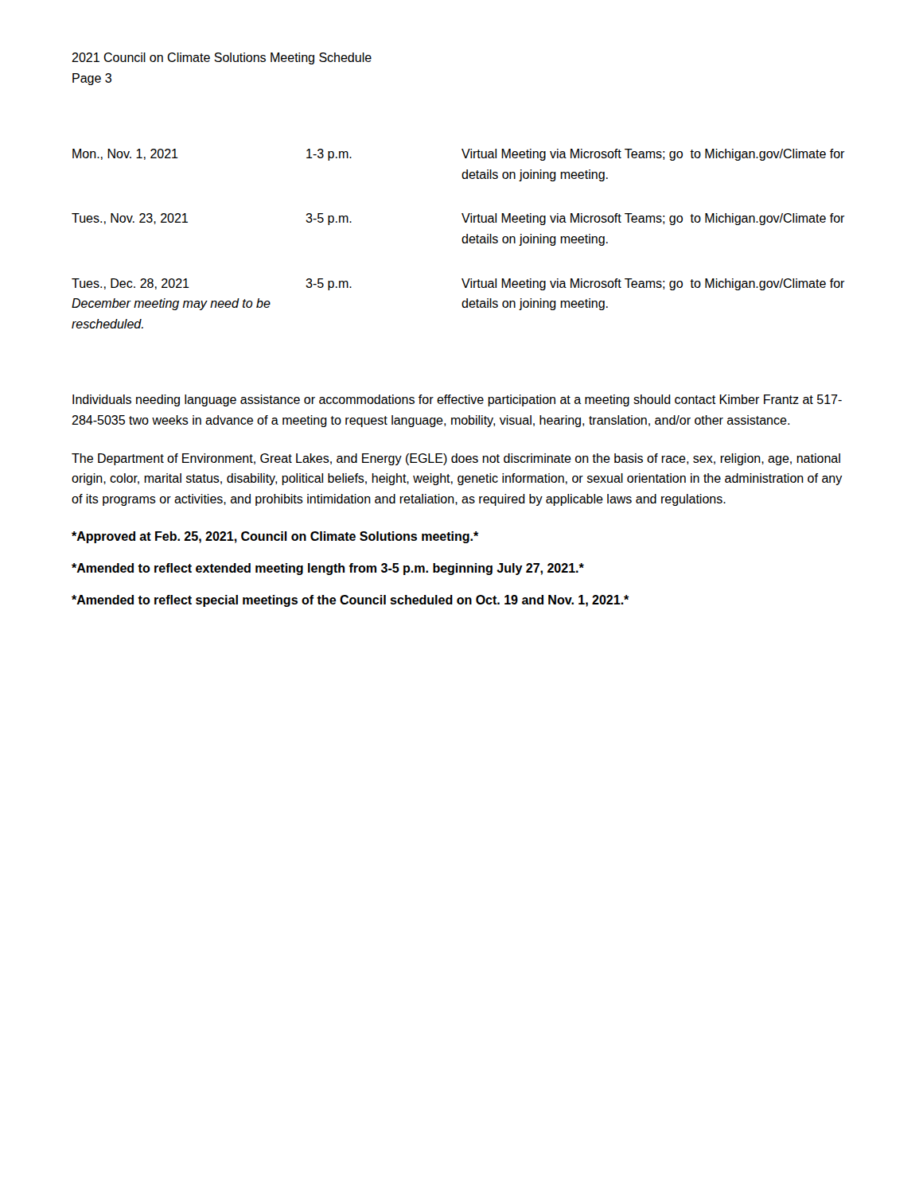2021 Council on Climate Solutions Meeting Schedule
Page 3
| Mon., Nov. 1, 2021 | 1-3 p.m. | Virtual Meeting via Microsoft Teams; go to Michigan.gov/Climate for details on joining meeting. |
| Tues., Nov. 23, 2021 | 3-5 p.m. | Virtual Meeting via Microsoft Teams; go to Michigan.gov/Climate for details on joining meeting. |
| Tues., Dec. 28, 2021 December meeting may need to be rescheduled. | 3-5 p.m. | Virtual Meeting via Microsoft Teams; go to Michigan.gov/Climate for details on joining meeting. |
Individuals needing language assistance or accommodations for effective participation at a meeting should contact Kimber Frantz at 517-284-5035 two weeks in advance of a meeting to request language, mobility, visual, hearing, translation, and/or other assistance.
The Department of Environment, Great Lakes, and Energy (EGLE) does not discriminate on the basis of race, sex, religion, age, national origin, color, marital status, disability, political beliefs, height, weight, genetic information, or sexual orientation in the administration of any of its programs or activities, and prohibits intimidation and retaliation, as required by applicable laws and regulations.
*Approved at Feb. 25, 2021, Council on Climate Solutions meeting.*
*Amended to reflect extended meeting length from 3-5 p.m. beginning July 27, 2021.*
*Amended to reflect special meetings of the Council scheduled on Oct. 19 and Nov. 1, 2021.*